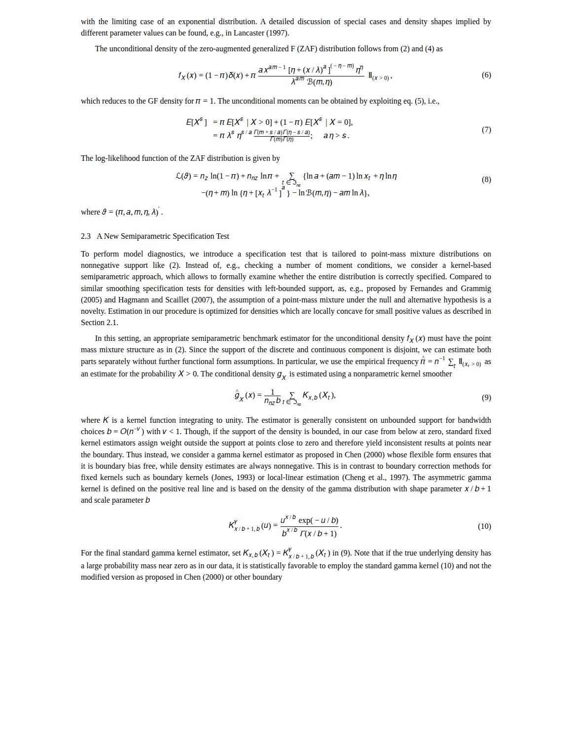with the limiting case of an exponential distribution. A detailed discussion of special cases and density shapes implied by different parameter values can be found, e.g., in Lancaster (1997).
The unconditional density of the zero-augmented generalized F (ZAF) distribution follows from (2) and (4) as
fX (x) = (1−π) δ(x) + π a xam−1 [η+(x/λ)a] (−η−m) ηη λam ℬ(m,η) Ⅱ(x>0) ,
(6)
which reduces to the GF density for π=1. The unconditional moments can be obtained by exploiting eq. (5), i.e.,
| E [ X s ] | = π E [ X s / X > 0 ] + ( 1 − π ) E [ X s / X = 0 ] , | |
| | = π λ s η s / a Γ ( m + s / a ) Γ ( η − s / a ) Γ ( m ) Γ ( η ) ; a η > s . | |
(7)
The log-likelihood function of the ZAF distribution is given by
ℒ (ϑ) = nz ln (1−π) + nnz ln π + ∑ t∈ℑnz { lna + (am−1) lnxt + η lnη
(8)
− (η+m) ln { η + [xtλ−1] a } − ln ℬ(m,η) − am ln λ } ,
where ϑ=(π,a,m,η,λ)′.
2.3 A New Semiparametric Specification Test
To perform model diagnostics, we introduce a specification test that is tailored to point-mass mixture distributions on nonnegative support like (2). Instead of, e.g., checking a number of moment conditions, we consider a kernel-based semiparametric approach, which allows to formally examine whether the entire distribution is correctly specified. Compared to similar smoothing specification tests for densities with left-bounded support, as, e.g., proposed by Fernandes and Grammig (2005) and Hagmann and Scaillet (2007), the assumption of a point-mass mixture under the null and alternative hypothesis is a novelty. Estimation in our procedure is optimized for densities which are locally concave for small positive values as described in Section 2.1.
In this setting, an appropriate semiparametric benchmark estimator for the unconditional density fX(x) must have the point mass mixture structure as in (2). Since the support of the discrete and continuous component is disjoint, we can estimate both parts separately without further functional form assumptions. In particular, we use the empirical frequency π^=n−1∑tⅡ(xt>0) as an estimate for the probability X>0. The conditional density gX is estimated using a nonparametric kernel smoother
g^X (x) = 1 nnzb ∑ t∈ℑnz Kx,b (Xt) ,
(9)
where K is a kernel function integrating to unity. The estimator is generally consistent on unbounded support for bandwidth choices b=O(n−ν) with ν<1. Though, if the support of the density is bounded, in our case from below at zero, standard fixed kernel estimators assign weight outside the support at points close to zero and therefore yield inconsistent results at points near the boundary. Thus instead, we consider a gamma kernel estimator as proposed in Chen (2000) whose flexible form ensures that it is boundary bias free, while density estimates are always nonnegative. This is in contrast to boundary correction methods for fixed kernels such as boundary kernels (Jones, 1993) or local-linear estimation (Cheng et al., 1997). The asymmetric gamma kernel is defined on the positive real line and is based on the density of the gamma distribution with shape parameter x/b+1 and scale parameter b
K x/b+1,b γ (u) = ux/b exp (−u/b) bx/b Γ (x/b+1) .
(10)
For the final standard gamma kernel estimator, set Kx,b(Xt)=Kx/b+1,bγ(Xt) in (9). Note that if the true underlying density has a large probability mass near zero as in our data, it is statistically favorable to employ the standard gamma kernel (10) and not the modified version as proposed in Chen (2000) or other boundary